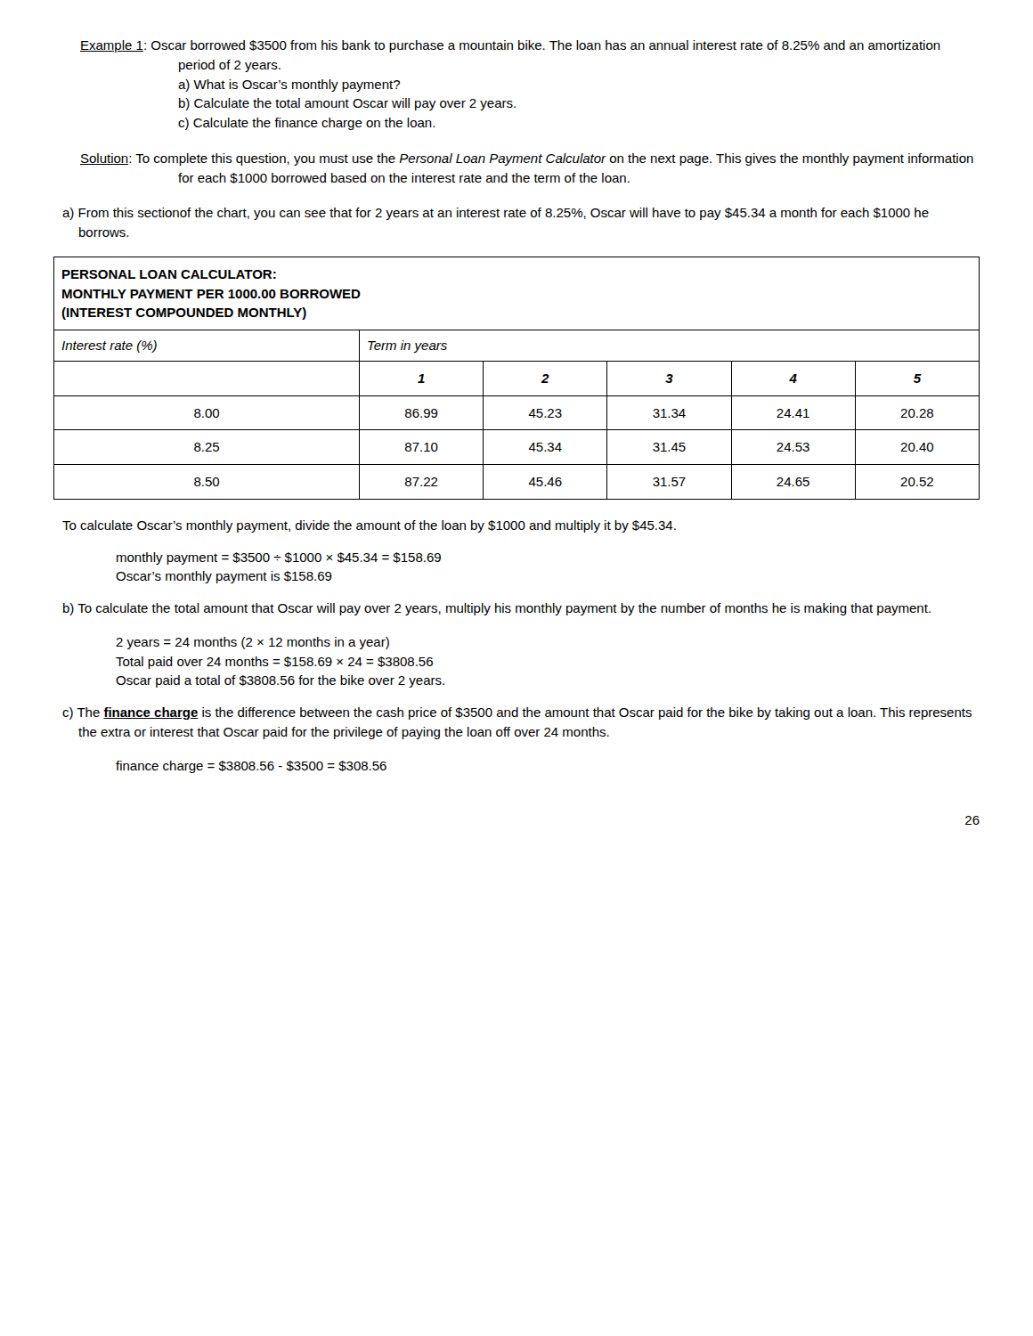Example 1: Oscar borrowed $3500 from his bank to purchase a mountain bike. The loan has an annual interest rate of 8.25% and an amortization period of 2 years.
a) What is Oscar’s monthly payment?
b) Calculate the total amount Oscar will pay over 2 years.
c) Calculate the finance charge on the loan.
Solution: To complete this question, you must use the Personal Loan Payment Calculator on the next page. This gives the monthly payment information for each $1000 borrowed based on the interest rate and the term of the loan.
a) From this sectionof the chart, you can see that for 2 years at an interest rate of 8.25%, Oscar will have to pay $45.34 a month for each $1000 he borrows.
| PERSONAL LOAN CALCULATOR: MONTHLY PAYMENT PER 1000.00 BORROWED (INTEREST COMPOUNDED MONTHLY) |
| Interest rate (%) | Term in years |
| | 1 | 2 | 3 | 4 | 5 |
| 8.00 | 86.99 | 45.23 | 31.34 | 24.41 | 20.28 |
| 8.25 | 87.10 | 45.34 | 31.45 | 24.53 | 20.40 |
| 8.50 | 87.22 | 45.46 | 31.57 | 24.65 | 20.52 |
To calculate Oscar’s monthly payment, divide the amount of the loan by $1000 and multiply it by $45.34.
monthly payment = $3500 ÷ $1000 × $45.34 = $158.69
Oscar’s monthly payment is $158.69
b) To calculate the total amount that Oscar will pay over 2 years, multiply his monthly payment by the number of months he is making that payment.
2 years = 24 months (2 × 12 months in a year)
Total paid over 24 months = $158.69 × 24 = $3808.56
Oscar paid a total of $3808.56 for the bike over 2 years.
c) The finance charge is the difference between the cash price of $3500 and the amount that Oscar paid for the bike by taking out a loan. This represents the extra or interest that Oscar paid for the privilege of paying the loan off over 24 months.
finance charge = $3808.56 - $3500 = $308.56
26